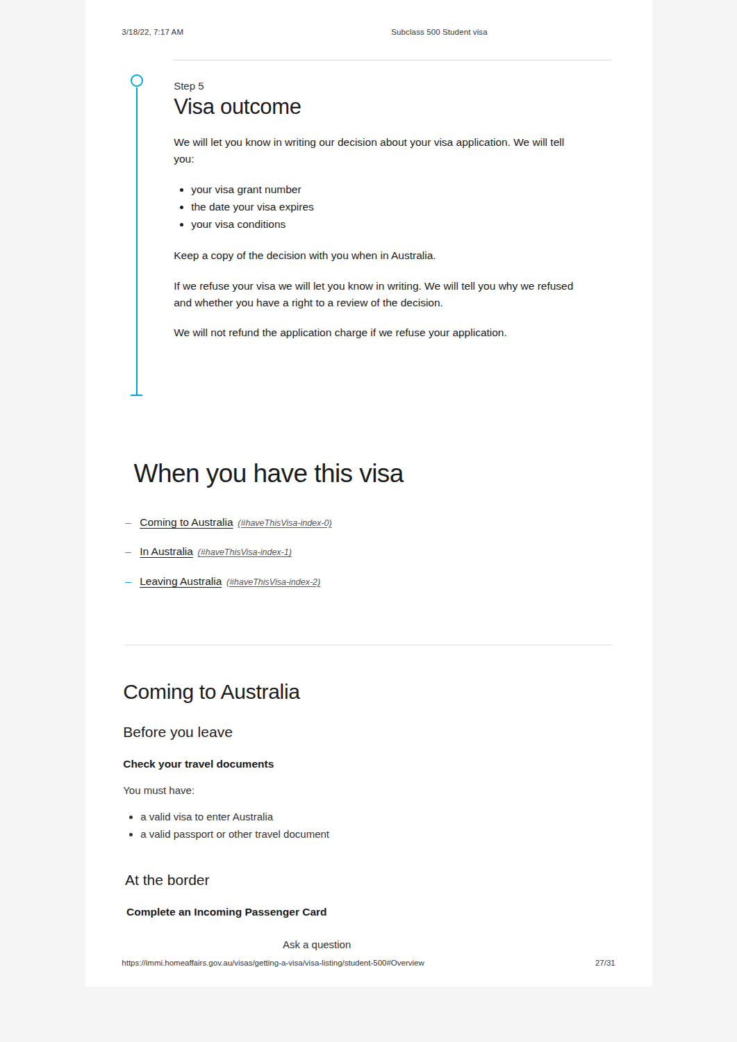3/18/22, 7:17 AM
Subclass 500 Student visa
Step 5
Visa outcome
We will let you know in writing our decision about your visa application. We will tell you:
your visa grant number
the date your visa expires
your visa conditions
Keep a copy of the decision with you when in Australia.
If we refuse your visa we will let you know in writing. We will tell you why we refused and whether you have a right to a review of the decision.
We will not refund the application charge if we refuse your application.
When you have this visa
–Coming to Australia(#haveThisVisa-index-0)
–In Australia(#haveThisVisa-index-1)
–Leaving Australia(#haveThisVisa-index-2)
Coming to Australia
Before you leave
Check your travel documents
You must have:
a valid visa to enter Australia
a valid passport or other travel document
At the border
Complete an Incoming Passenger Card
Ask a question
https://immi.homeaffairs.gov.au/visas/getting-a-visa/visa-listing/student-500#Overview
27/31